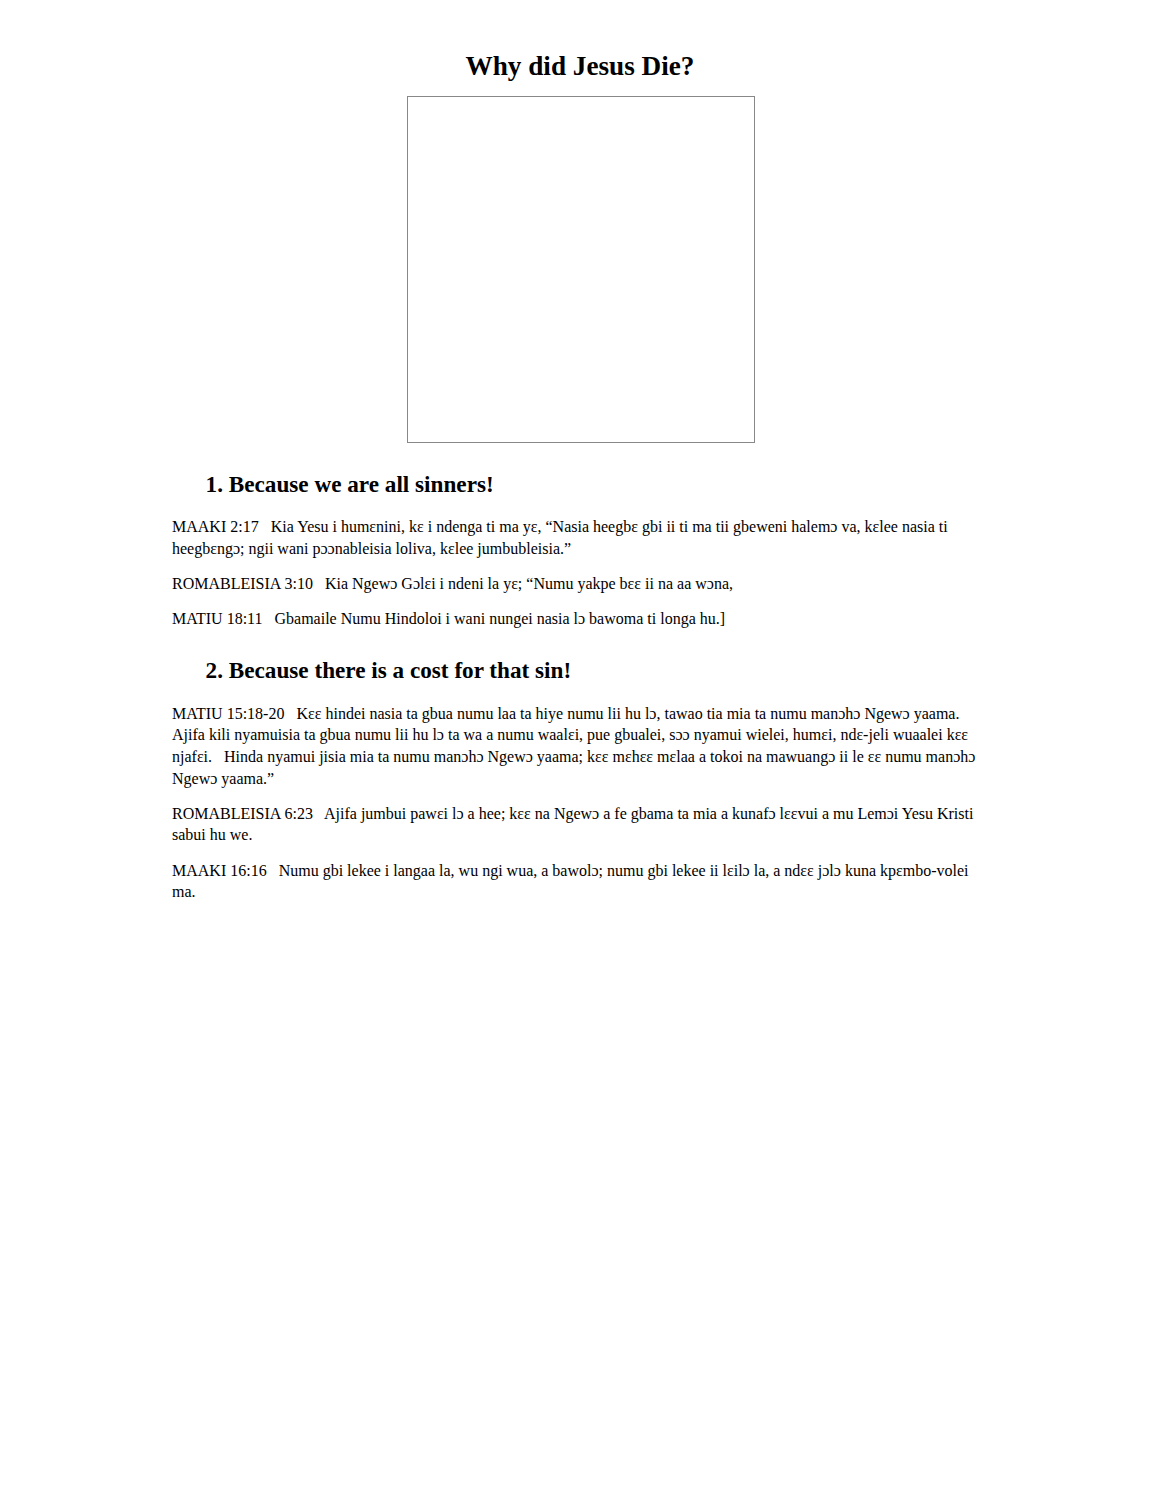Why did Jesus Die?
1. Because we are all sinners!
MAAKI 2:17 Kia Yesu i humɛnini, kɛ i ndenga ti ma yɛ, “Nasia heegbɛ gbi ii ti ma tii gbeweni halemɔ va, kɛlee nasia ti heegbɛngɔ; ngii wani pɔɔnableisia loliva, kɛlee jumbubleisia.”
ROMABLEISIA 3:10 Kia Ngewɔ Gɔlɛi i ndeni la yɛ; “Numu yakpe bɛɛ ii na aa wɔna,
MATIU 18:11 Gbamaile Numu Hindoloi i wani nungei nasia lɔ bawoma ti longa hu.]
2. Because there is a cost for that sin!
MATIU 15:18-20 Kɛɛ hindei nasia ta gbua numu laa ta hiye numu lii hu lɔ, tawao tia mia ta numu manɔhɔ Ngewɔ yaama. Ajifa kili nyamuisia ta gbua numu lii hu lɔ ta wa a numu waalɛi, pue gbualei, sɔɔ nyamui wielei, humɛi, ndɛ-jeli wuaalei kɛɛ njafɛi. Hinda nyamui jisia mia ta numu manɔhɔ Ngewɔ yaama; kɛɛ mɛhɛɛ mɛlaa a tokoi na mawuangɔ ii le ɛɛ numu manɔhɔ Ngewɔ yaama.”
ROMABLEISIA 6:23 Ajifa jumbui pawɛi lɔ a hee; kɛɛ na Ngewɔ a fe gbama ta mia a kunafɔ lɛɛvui a mu Lemɔi Yesu Kristi sabui hu we.
MAAKI 16:16 Numu gbi lekee i langaa la, wu ngi wua, a bawolɔ; numu gbi lekee ii lɛilɔ la, a ndɛɛ jɔlɔ kuna kpɛmbo-volei ma.